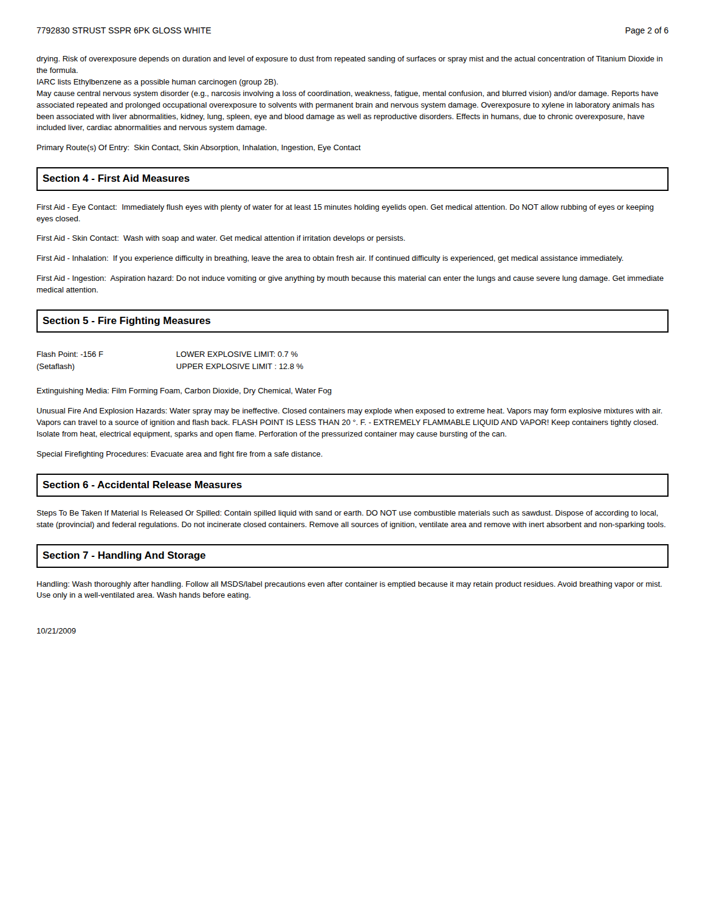7792830 STRUST SSPR 6PK GLOSS WHITE Page 2 of 6
drying. Risk of overexposure depends on duration and level of exposure to dust from repeated sanding of surfaces or spray mist and the actual concentration of Titanium Dioxide in the formula.
IARC lists Ethylbenzene as a possible human carcinogen (group 2B).
May cause central nervous system disorder (e.g., narcosis involving a loss of coordination, weakness, fatigue, mental confusion, and blurred vision) and/or damage. Reports have associated repeated and prolonged occupational overexposure to solvents with permanent brain and nervous system damage. Overexposure to xylene in laboratory animals has been associated with liver abnormalities, kidney, lung, spleen, eye and blood damage as well as reproductive disorders. Effects in humans, due to chronic overexposure, have included liver, cardiac abnormalities and nervous system damage.
Primary Route(s) Of Entry: Skin Contact, Skin Absorption, Inhalation, Ingestion, Eye Contact
Section 4 - First Aid Measures
First Aid - Eye Contact: Immediately flush eyes with plenty of water for at least 15 minutes holding eyelids open. Get medical attention. Do NOT allow rubbing of eyes or keeping eyes closed.
First Aid - Skin Contact: Wash with soap and water. Get medical attention if irritation develops or persists.
First Aid - Inhalation: If you experience difficulty in breathing, leave the area to obtain fresh air. If continued difficulty is experienced, get medical assistance immediately.
First Aid - Ingestion: Aspiration hazard: Do not induce vomiting or give anything by mouth because this material can enter the lungs and cause severe lung damage. Get immediate medical attention.
Section 5 - Fire Fighting Measures
Flash Point: -156 F
(Setaflash)
LOWER EXPLOSIVE LIMIT: 0.7 %
UPPER EXPLOSIVE LIMIT : 12.8 %
Extinguishing Media: Film Forming Foam, Carbon Dioxide, Dry Chemical, Water Fog
Unusual Fire And Explosion Hazards: Water spray may be ineffective. Closed containers may explode when exposed to extreme heat. Vapors may form explosive mixtures with air. Vapors can travel to a source of ignition and flash back. FLASH POINT IS LESS THAN 20 °. F. - EXTREMELY FLAMMABLE LIQUID AND VAPOR! Keep containers tightly closed. Isolate from heat, electrical equipment, sparks and open flame. Perforation of the pressurized container may cause bursting of the can.
Special Firefighting Procedures: Evacuate area and fight fire from a safe distance.
Section 6 - Accidental Release Measures
Steps To Be Taken If Material Is Released Or Spilled: Contain spilled liquid with sand or earth. DO NOT use combustible materials such as sawdust. Dispose of according to local, state (provincial) and federal regulations. Do not incinerate closed containers. Remove all sources of ignition, ventilate area and remove with inert absorbent and non-sparking tools.
Section 7 - Handling And Storage
Handling: Wash thoroughly after handling. Follow all MSDS/label precautions even after container is emptied because it may retain product residues. Avoid breathing vapor or mist. Use only in a well-ventilated area. Wash hands before eating.
10/21/2009